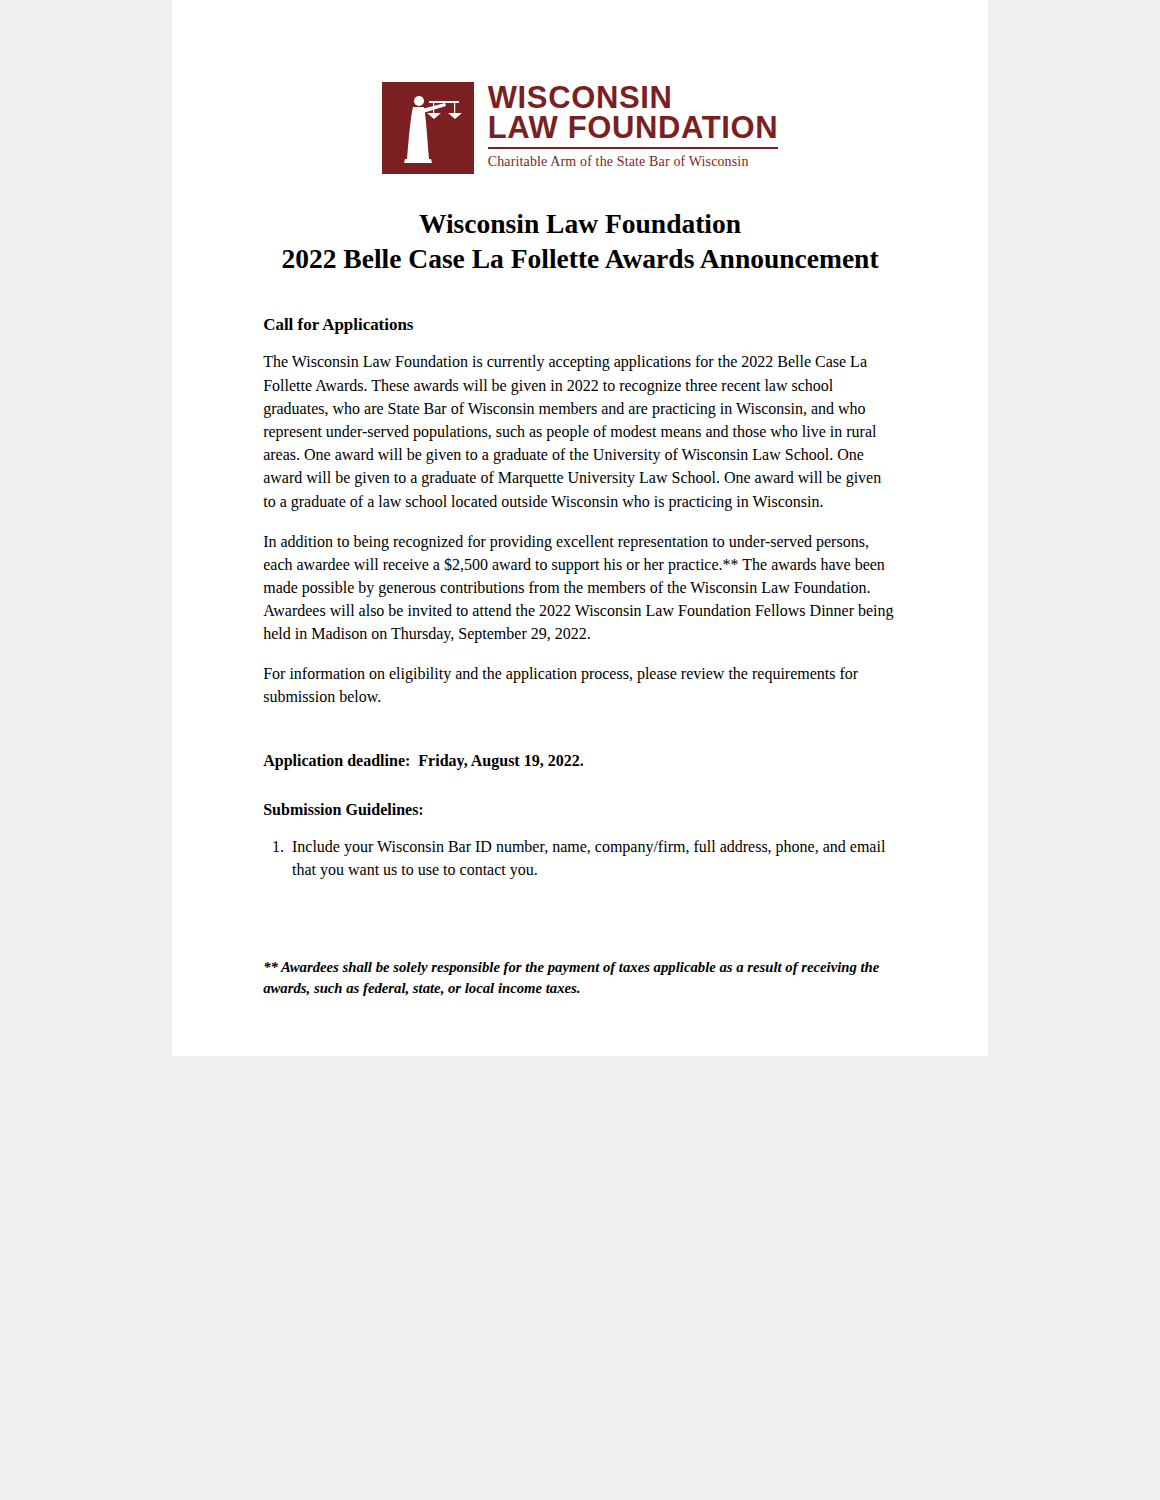WISCONSIN
LAW FOUNDATION
Charitable Arm of the State Bar of Wisconsin
Wisconsin Law Foundation
2022 Belle Case La Follette Awards Announcement
Call for Applications
The Wisconsin Law Foundation is currently accepting applications for the 2022 Belle Case La Follette Awards. These awards will be given in 2022 to recognize three recent law school graduates, who are State Bar of Wisconsin members and are practicing in Wisconsin, and who represent under-served populations, such as people of modest means and those who live in rural areas. One award will be given to a graduate of the University of Wisconsin Law School. One award will be given to a graduate of Marquette University Law School. One award will be given to a graduate of a law school located outside Wisconsin who is practicing in Wisconsin.
In addition to being recognized for providing excellent representation to under-served persons, each awardee will receive a $2,500 award to support his or her practice.** The awards have been made possible by generous contributions from the members of the Wisconsin Law Foundation. Awardees will also be invited to attend the 2022 Wisconsin Law Foundation Fellows Dinner being held in Madison on Thursday, September 29, 2022.
For information on eligibility and the application process, please review the requirements for submission below.
Application deadline: Friday, August 19, 2022.
Submission Guidelines:
Include your Wisconsin Bar ID number, name, company/firm, full address, phone, and email that you want us to use to contact you.
** Awardees shall be solely responsible for the payment of taxes applicable as a result of receiving the awards, such as federal, state, or local income taxes.